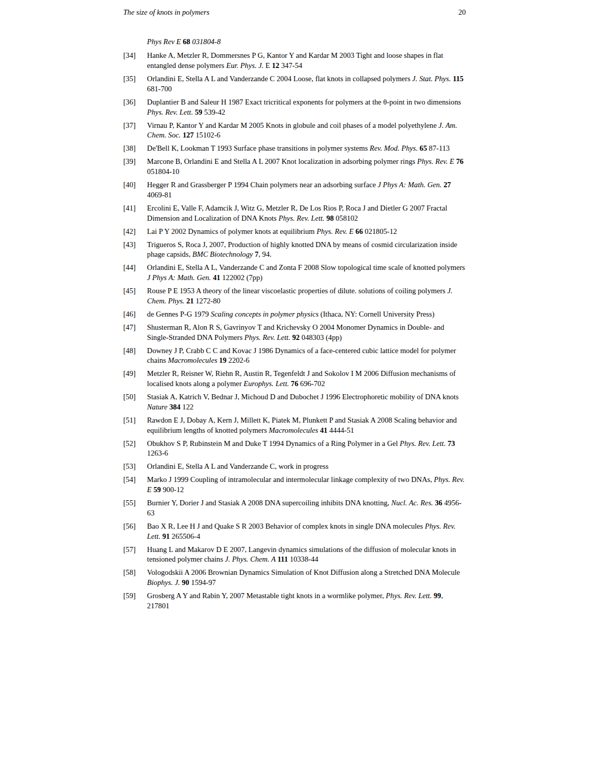The size of knots in polymers 20
Phys Rev E 68 031804-8
[34] Hanke A, Metzler R, Dommersnes P G, Kantor Y and Kardar M 2003 Tight and loose shapes in flat entangled dense polymers Eur. Phys. J. E 12 347-54
[35] Orlandini E, Stella A L and Vanderzande C 2004 Loose, flat knots in collapsed polymers J. Stat. Phys. 115 681-700
[36] Duplantier B and Saleur H 1987 Exact tricritical exponents for polymers at the θ-point in two dimensions Phys. Rev. Lett. 59 539-42
[37] Virnau P, Kantor Y and Kardar M 2005 Knots in globule and coil phases of a model polyethylene J. Am. Chem. Soc. 127 15102-6
[38] De'Bell K, Lookman T 1993 Surface phase transitions in polymer systems Rev. Mod. Phys. 65 87-113
[39] Marcone B, Orlandini E and Stella A L 2007 Knot localization in adsorbing polymer rings Phys. Rev. E 76 051804-10
[40] Hegger R and Grassberger P 1994 Chain polymers near an adsorbing surface J Phys A: Math. Gen. 27 4069-81
[41] Ercolini E, Valle F, Adamcik J, Witz G, Metzler R, De Los Rios P, Roca J and Dietler G 2007 Fractal Dimension and Localization of DNA Knots Phys. Rev. Lett. 98 058102
[42] Lai P Y 2002 Dynamics of polymer knots at equilibrium Phys. Rev. E 66 021805-12
[43] Trigueros S, Roca J, 2007, Production of highly knotted DNA by means of cosmid circularization inside phage capsids, BMC Biotechnology 7, 94.
[44] Orlandini E, Stella A L, Vanderzande C and Zonta F 2008 Slow topological time scale of knotted polymers J Phys A: Math. Gen. 41 122002 (7pp)
[45] Rouse P E 1953 A theory of the linear viscoelastic properties of dilute. solutions of coiling polymers J. Chem. Phys. 21 1272-80
[46] de Gennes P-G 1979 Scaling concepts in polymer physics (Ithaca, NY: Cornell University Press)
[47] Shusterman R, Alon R S, Gavrinyov T and Krichevsky O 2004 Monomer Dynamics in Double- and Single-Stranded DNA Polymers Phys. Rev. Lett. 92 048303 (4pp)
[48] Downey J P, Crabb C C and Kovac J 1986 Dynamics of a face-centered cubic lattice model for polymer chains Macromolecules 19 2202-6
[49] Metzler R, Reisner W, Riehn R, Austin R, Tegenfeldt J and Sokolov I M 2006 Diffusion mechanisms of localised knots along a polymer Europhys. Lett. 76 696-702
[50] Stasiak A, Katrich V, Bednar J, Michoud D and Dubochet J 1996 Electrophoretic mobility of DNA knots Nature 384 122
[51] Rawdon E J, Dobay A, Kern J, Millett K, Piatek M, Plunkett P and Stasiak A 2008 Scaling behavior and equilibrium lengths of knotted polymers Macromolecules 41 4444-51
[52] Obukhov S P, Rubinstein M and Duke T 1994 Dynamics of a Ring Polymer in a Gel Phys. Rev. Lett. 73 1263-6
[53] Orlandini E, Stella A L and Vanderzande C, work in progress
[54] Marko J 1999 Coupling of intramolecular and intermolecular linkage complexity of two DNAs, Phys. Rev. E 59 900-12
[55] Burnier Y, Dorier J and Stasiak A 2008 DNA supercoiling inhibits DNA knotting, Nucl. Ac. Res. 36 4956-63
[56] Bao X R, Lee H J and Quake S R 2003 Behavior of complex knots in single DNA molecules Phys. Rev. Lett. 91 265506-4
[57] Huang L and Makarov D E 2007, Langevin dynamics simulations of the diffusion of molecular knots in tensioned polymer chains J. Phys. Chem. A 111 10338-44
[58] Vologodskii A 2006 Brownian Dynamics Simulation of Knot Diffusion along a Stretched DNA Molecule Biophys. J. 90 1594-97
[59] Grosberg A Y and Rabin Y, 2007 Metastable tight knots in a wormlike polymer, Phys. Rev. Lett. 99, 217801